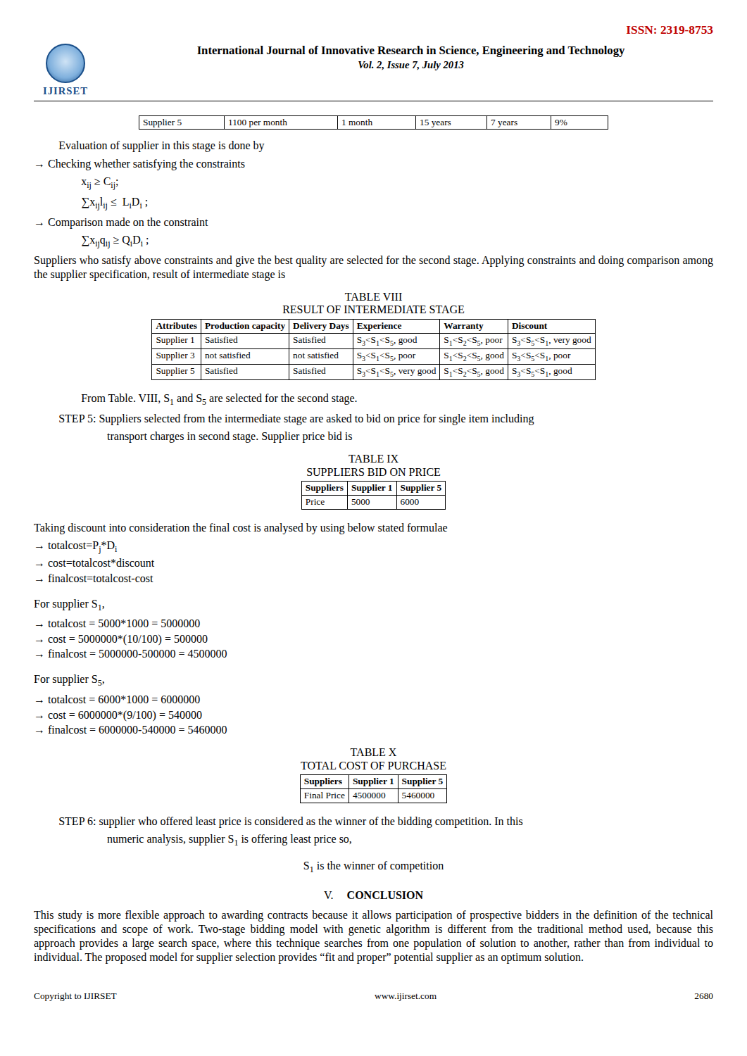ISSN: 2319-8753
IJIRSET
International Journal of Innovative Research in Science, Engineering and Technology
Vol. 2, Issue 7, July 2013
| Supplier 5 | 1100 per month | 1 month | 15 years | 7 years | 9% |
Evaluation of supplier in this stage is done by
→ Checking whether satisfying the constraints
xij ≥ Cij;
∑xijlij ≤ LiDi ;
→ Comparison made on the constraint
∑xijqij ≥ QiDi ;
Suppliers who satisfy above constraints and give the best quality are selected for the second stage. Applying constraints and doing comparison among the supplier specification, result of intermediate stage is
TABLE VIII RESULT OF INTERMEDIATE STAGE
| Attributes | Production capacity | Delivery Days | Experience | Warranty | Discount |
| --- | --- | --- | --- | --- | --- |
| Supplier 1 | Satisfied | Satisfied | S 3 <S 1 <S 5 , good | S 1 <S 2 <S 5 , poor | S 3 <S 5 <S 1 , very good |
| Supplier 3 | not satisfied | not satisfied | S 3 <S 1 <S 5 , poor | S 1 <S 2 <S 5 , good | S 3 <S 5 <S 1 , poor |
| Supplier 5 | Satisfied | Satisfied | S 3 <S 1 <S 5 , very good | S 1 <S 2 <S 5 , good | S 3 <S 5 <S 1 , good |
From Table. VIII, S1 and S5 are selected for the second stage.
STEP 5: Suppliers selected from the intermediate stage are asked to bid on price for single item including
transport charges in second stage. Supplier price bid is
TABLE IX SUPPLIERS BID ON PRICE
| Suppliers | Supplier 1 | Supplier 5 |
| --- | --- | --- |
| Price | 5000 | 6000 |
Taking discount into consideration the final cost is analysed by using below stated formulae
→ totalcost=Pj*Di
→ cost=totalcost*discount
→ finalcost=totalcost-cost
For supplier S1,
→ totalcost = 5000*1000 = 5000000
→ cost = 5000000*(10/100) = 500000
→ finalcost = 5000000-500000 = 4500000
For supplier S5,
→ totalcost = 6000*1000 = 6000000
→ cost = 6000000*(9/100) = 540000
→ finalcost = 6000000-540000 = 5460000
TABLE X TOTAL COST OF PURCHASE
| Suppliers | Supplier 1 | Supplier 5 |
| --- | --- | --- |
| Final Price | 4500000 | 5460000 |
STEP 6: supplier who offered least price is considered as the winner of the bidding competition. In this
numeric analysis, supplier S1 is offering least price so,
S1 is the winner of competition
V. CONCLUSION
This study is more flexible approach to awarding contracts because it allows participation of prospective bidders in the definition of the technical specifications and scope of work. Two-stage bidding model with genetic algorithm is different from the traditional method used, because this approach provides a large search space, where this technique searches from one population of solution to another, rather than from individual to individual. The proposed model for supplier selection provides “fit and proper” potential supplier as an optimum solution.
Copyright to IJIRSET www.ijirset.com 2680